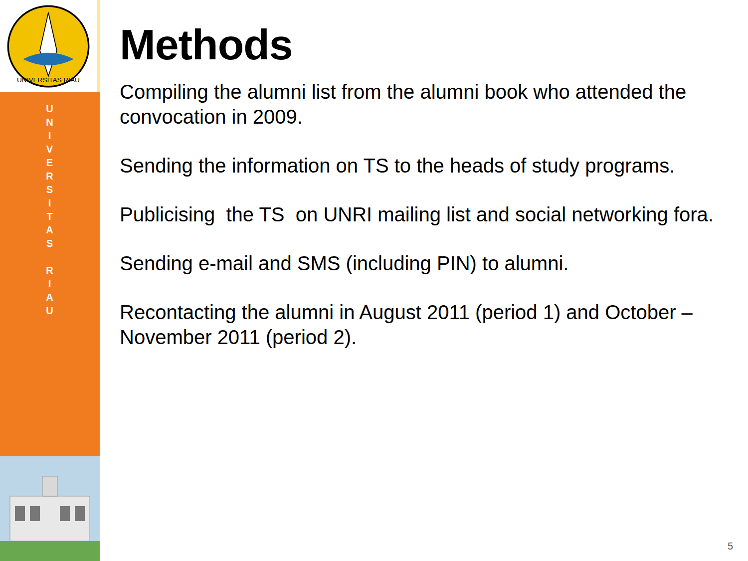U
N
I
V
E
R
S
I
T
A
S
R
I
A
U
Methods
Compiling the alumni list from the alumni book who attended the convocation in 2009.
Sending the information on TS to the heads of study programs.
Publicising the TS on UNRI mailing list and social networking fora.
Sending e-mail and SMS (including PIN) to alumni.
Recontacting the alumni in August 2011 (period 1) and October – November 2011 (period 2).
5